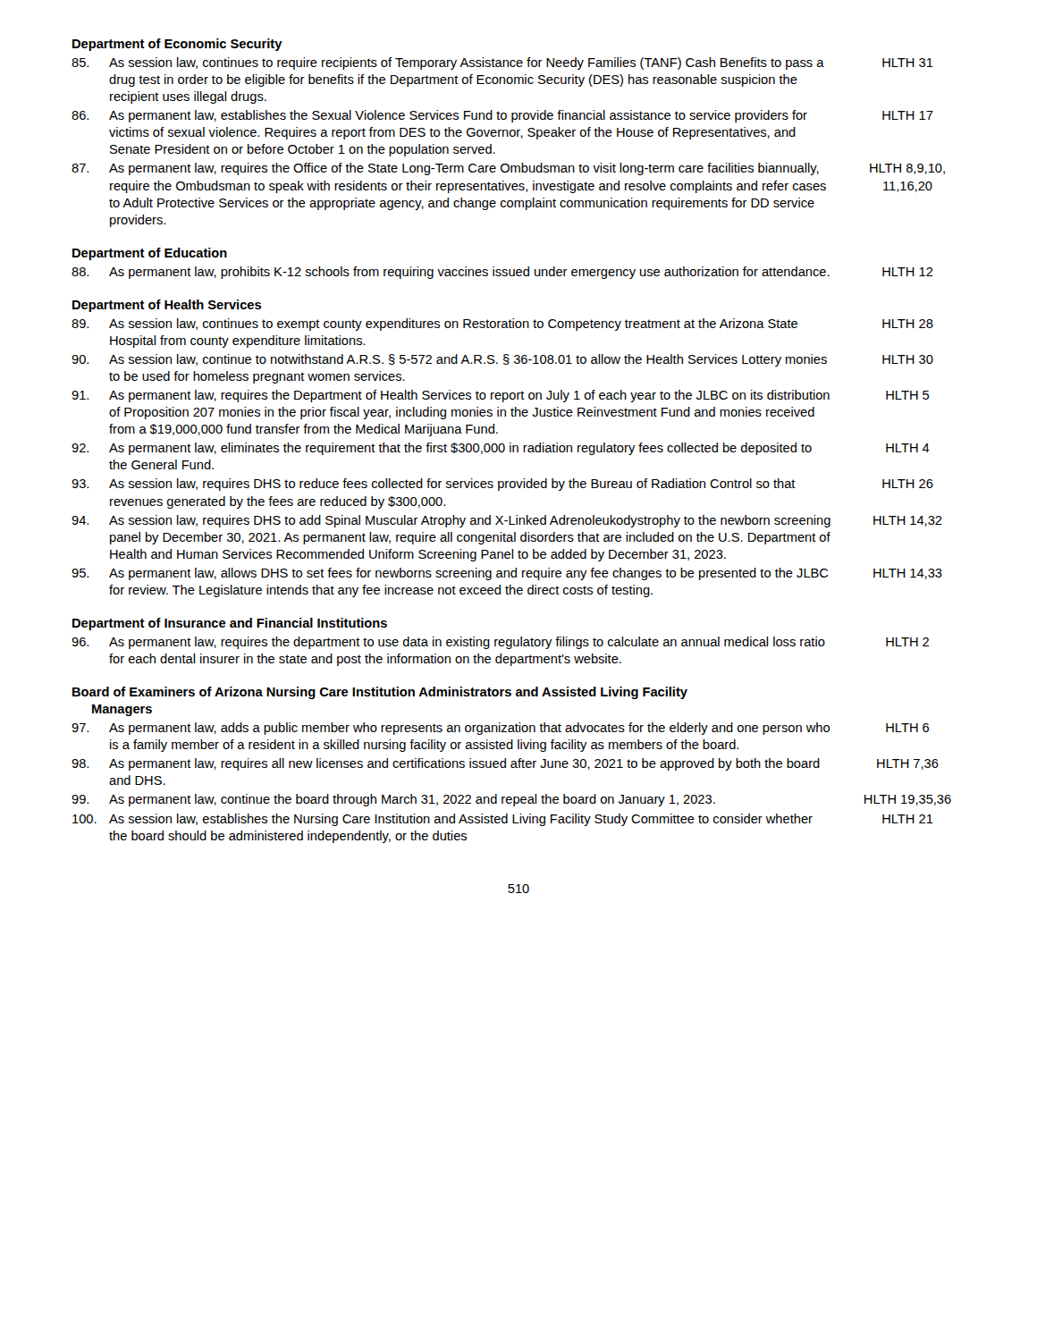Department of Economic Security
85.
As session law, continues to require recipients of Temporary Assistance for Needy Families (TANF) Cash Benefits to pass a drug test in order to be eligible for benefits if the Department of Economic Security (DES) has reasonable suspicion the recipient uses illegal drugs.
HLTH 31
86.
As permanent law, establishes the Sexual Violence Services Fund to provide financial assistance to service providers for victims of sexual violence. Requires a report from DES to the Governor, Speaker of the House of Representatives, and Senate President on or before October 1 on the population served.
HLTH 17
87.
As permanent law, requires the Office of the State Long-Term Care Ombudsman to visit long-term care facilities biannually, require the Ombudsman to speak with residents or their representatives, investigate and resolve complaints and refer cases to Adult Protective Services or the appropriate agency, and change complaint communication requirements for DD service providers.
HLTH 8,9,10, 11,16,20
Department of Education
88.
As permanent law, prohibits K-12 schools from requiring vaccines issued under emergency use authorization for attendance.
HLTH 12
Department of Health Services
89.
As session law, continues to exempt county expenditures on Restoration to Competency treatment at the Arizona State Hospital from county expenditure limitations.
HLTH 28
90.
As session law, continue to notwithstand A.R.S. § 5-572 and A.R.S. § 36-108.01 to allow the Health Services Lottery monies to be used for homeless pregnant women services.
HLTH 30
91.
As permanent law, requires the Department of Health Services to report on July 1 of each year to the JLBC on its distribution of Proposition 207 monies in the prior fiscal year, including monies in the Justice Reinvestment Fund and monies received from a $19,000,000 fund transfer from the Medical Marijuana Fund.
HLTH 5
92.
As permanent law, eliminates the requirement that the first $300,000 in radiation regulatory fees collected be deposited to the General Fund.
HLTH 4
93.
As session law, requires DHS to reduce fees collected for services provided by the Bureau of Radiation Control so that revenues generated by the fees are reduced by $300,000.
HLTH 26
94.
As session law, requires DHS to add Spinal Muscular Atrophy and X-Linked Adrenoleukodystrophy to the newborn screening panel by December 30, 2021. As permanent law, require all congenital disorders that are included on the U.S. Department of Health and Human Services Recommended Uniform Screening Panel to be added by December 31, 2023.
HLTH 14,32
95.
As permanent law, allows DHS to set fees for newborns screening and require any fee changes to be presented to the JLBC for review. The Legislature intends that any fee increase not exceed the direct costs of testing.
HLTH 14,33
Department of Insurance and Financial Institutions
96.
As permanent law, requires the department to use data in existing regulatory filings to calculate an annual medical loss ratio for each dental insurer in the state and post the information on the department's website.
HLTH 2
Board of Examiners of Arizona Nursing Care Institution Administrators and Assisted Living FacilityManagers
97.
As permanent law, adds a public member who represents an organization that advocates for the elderly and one person who is a family member of a resident in a skilled nursing facility or assisted living facility as members of the board.
HLTH 6
98.
As permanent law, requires all new licenses and certifications issued after June 30, 2021 to be approved by both the board and DHS.
HLTH 7,36
99.
As permanent law, continue the board through March 31, 2022 and repeal the board on January 1, 2023.
HLTH 19,35,36
100.
As session law, establishes the Nursing Care Institution and Assisted Living Facility Study Committee to consider whether the board should be administered independently, or the duties
HLTH 21
510